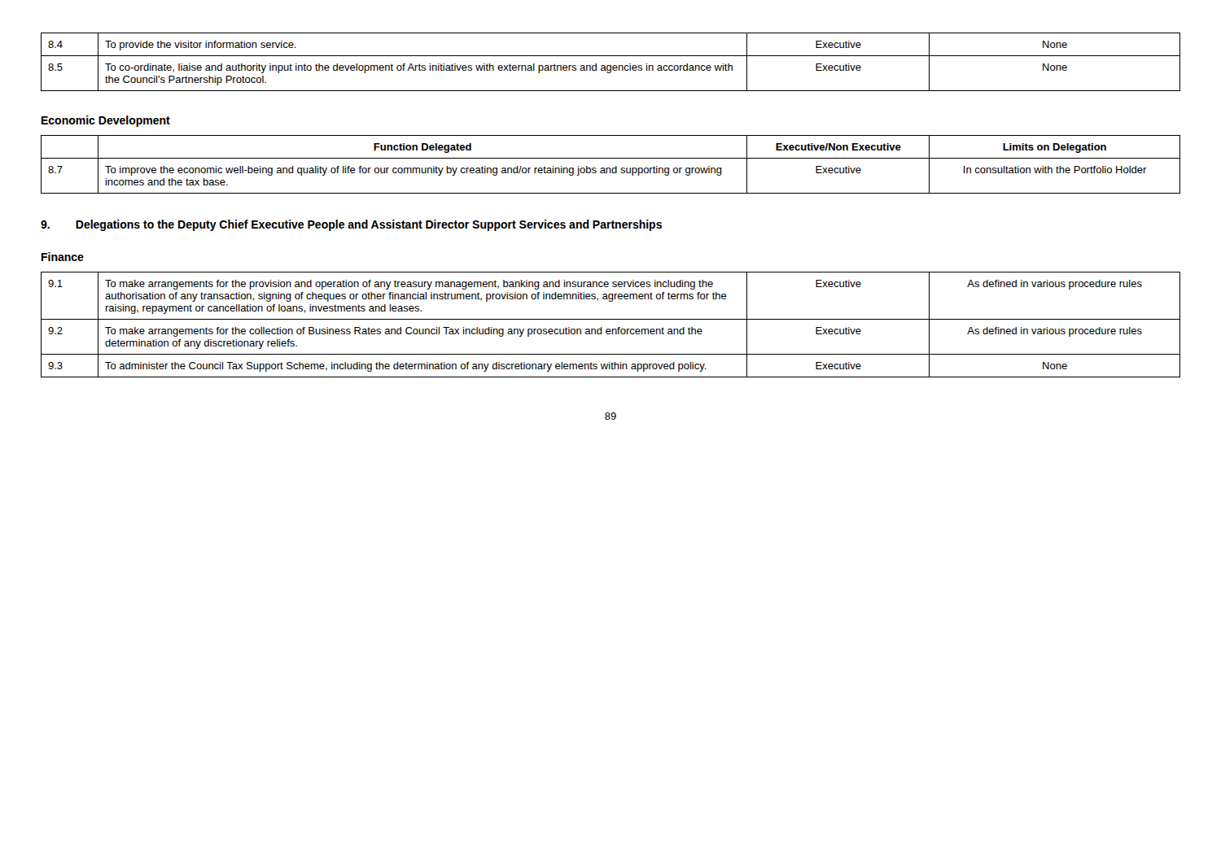| 8.4 | To provide the visitor information service. | Executive | None |
| 8.5 | To co-ordinate, liaise and authority input into the development of Arts initiatives with external partners and agencies in accordance with the Council's Partnership Protocol. | Executive | None |
Economic Development
| | Function Delegated | Executive/Non Executive | Limits on Delegation |
| --- | --- | --- | --- |
| 8.7 | To improve the economic well-being and quality of life for our community by creating and/or retaining jobs and supporting or growing incomes and the tax base. | Executive | In consultation with the Portfolio Holder |
9. Delegations to the Deputy Chief Executive People and Assistant Director Support Services and Partnerships
Finance
| 9.1 | To make arrangements for the provision and operation of any treasury management, banking and insurance services including the authorisation of any transaction, signing of cheques or other financial instrument, provision of indemnities, agreement of terms for the raising, repayment or cancellation of loans, investments and leases. | Executive | As defined in various procedure rules |
| 9.2 | To make arrangements for the collection of Business Rates and Council Tax including any prosecution and enforcement and the determination of any discretionary reliefs. | Executive | As defined in various procedure rules |
| 9.3 | To administer the Council Tax Support Scheme, including the determination of any discretionary elements within approved policy. | Executive | None |
89